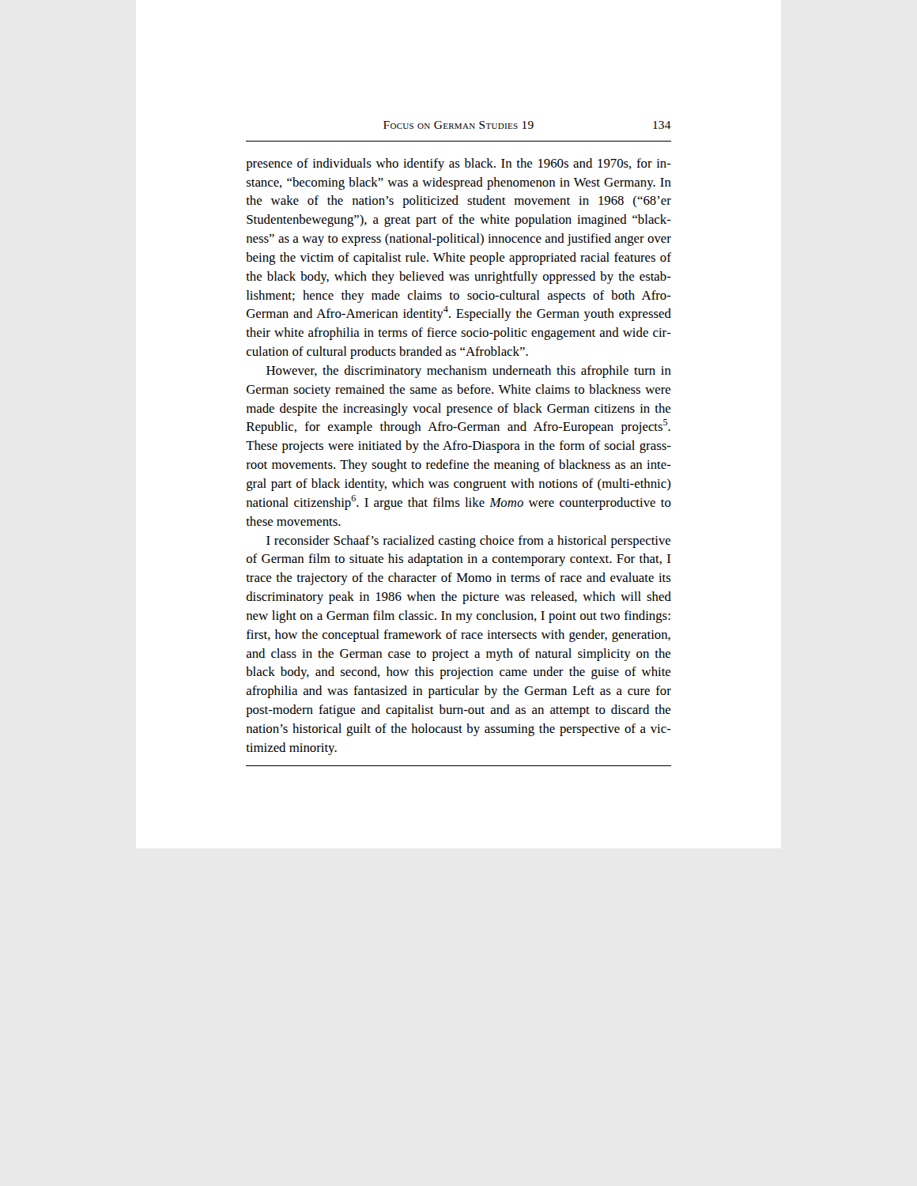Focus on German Studies 19 134
presence of individuals who identify as black. In the 1960s and 1970s, for instance, “becoming black” was a widespread phenomenon in West Germany. In the wake of the nation’s politicized student movement in 1968 (“68’er Studentenbewegung”), a great part of the white population imagined “blackness” as a way to express (national-political) innocence and justified anger over being the victim of capitalist rule. White people appropriated racial features of the black body, which they believed was unrightfully oppressed by the establishment; hence they made claims to socio-cultural aspects of both Afro-German and Afro-American identity4. Especially the German youth expressed their white afrophilia in terms of fierce socio-politic engagement and wide circulation of cultural products branded as “Afroblack”.
However, the discriminatory mechanism underneath this afrophile turn in German society remained the same as before. White claims to blackness were made despite the increasingly vocal presence of black German citizens in the Republic, for example through Afro-German and Afro-European projects5. These projects were initiated by the Afro-Diaspora in the form of social grass-root movements. They sought to redefine the meaning of blackness as an integral part of black identity, which was congruent with notions of (multi-ethnic) national citizenship6. I argue that films like Momo were counterproductive to these movements.
I reconsider Schaaf’s racialized casting choice from a historical perspective of German film to situate his adaptation in a contemporary context. For that, I trace the trajectory of the character of Momo in terms of race and evaluate its discriminatory peak in 1986 when the picture was released, which will shed new light on a German film classic. In my conclusion, I point out two findings: first, how the conceptual framework of race intersects with gender, generation, and class in the German case to project a myth of natural simplicity on the black body, and second, how this projection came under the guise of white afrophilia and was fantasized in particular by the German Left as a cure for post-modern fatigue and capitalist burn-out and as an attempt to discard the nation’s historical guilt of the holocaust by assuming the perspective of a victimized minority.